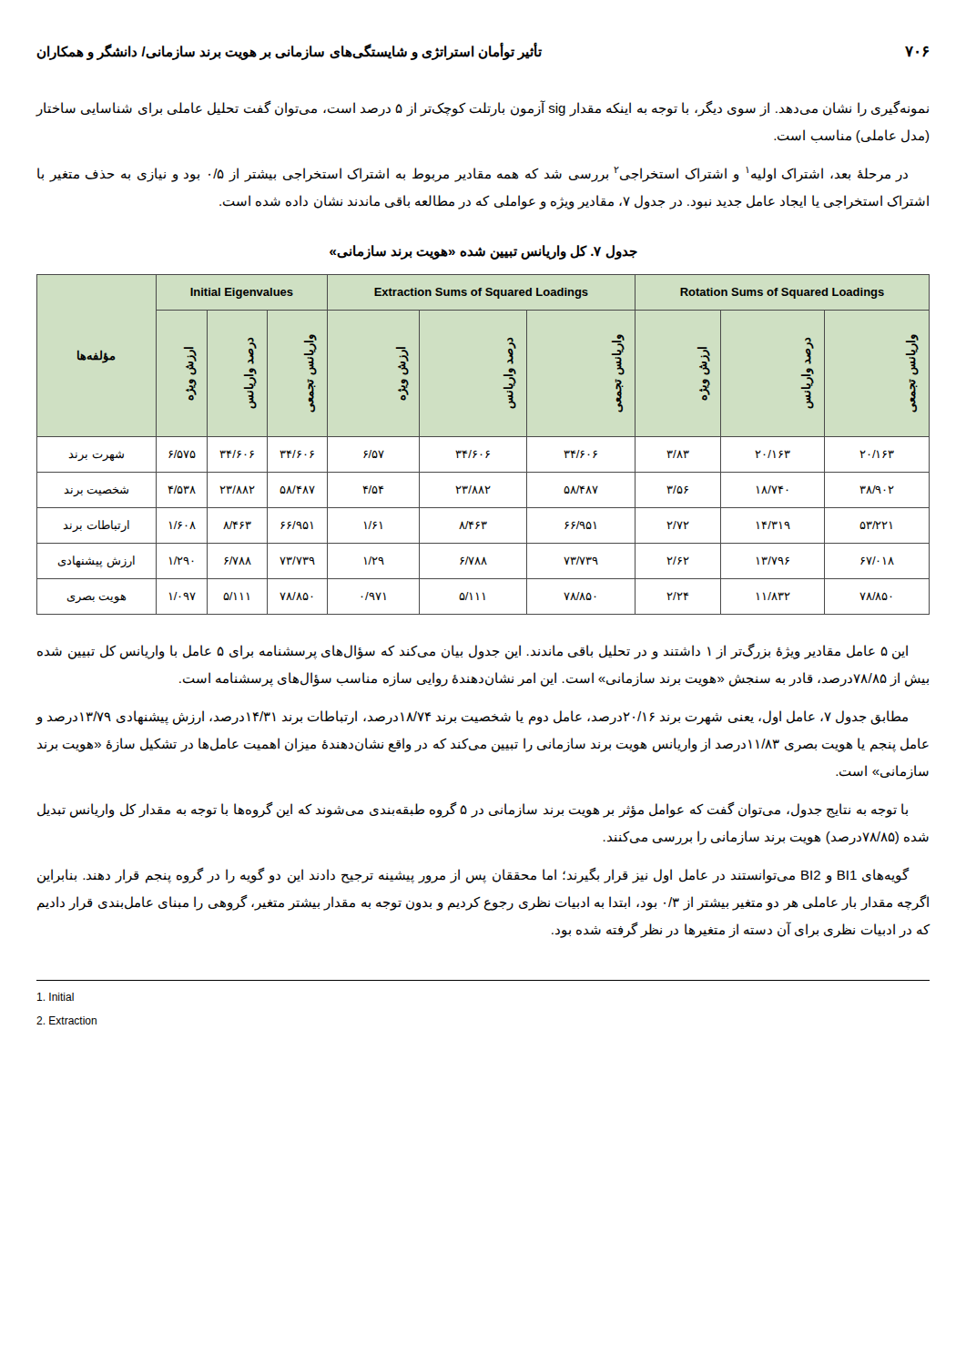۷۰۶ تأثیر توأمان استراتژی و شایستگی‌های سازمانی بر هویت برند سازمانی/ دانشگر و همکاران
نمونه‌گیری را نشان می‌دهد. از سوی دیگر، با توجه به اینکه مقدار sig آزمون بارتلت کوچک‌تر از ۵ درصد است، می‌توان گفت تحلیل عاملی برای شناسایی ساختار (مدل عاملی) مناسب است.
در مرحلۀ بعد، اشتراک اولیه۱ و اشتراک استخراجی۲ بررسی شد که همه مقادیر مربوط به اشتراک استخراجی بیشتر از ۰/۵ بود و نیازی به حذف متغیر با اشتراک استخراجی یا ایجاد عامل جدید نبود. در جدول ۷، مقادیر ویژه و عواملی که در مطالعه باقی ماندند نشان داده شده است.
جدول ۷. کل واریانس تبیین شده «هویت برند سازمانی»
| Rotation Sums of Squared Loadings | Extraction Sums of Squared Loadings | Initial Eigenvalues | مؤلفه‌ها |
| --- | --- | --- | --- |
| واریانس تجمعی | درصد واریانس | ارزش ویژه | واریانس تجمعی | درصد واریانس | ارزش ویژه | واریانس تجمعی | درصد واریانس | ارزش ویژه |
| ۲۰/۱۶۳ | ۲۰/۱۶۳ | ۳/۸۳ | ۳۴/۶۰۶ | ۳۴/۶۰۶ | ۶/۵۷ | ۳۴/۶۰۶ | ۳۴/۶۰۶ | ۶/۵۷۵ | شهرت برند |
| ۳۸/۹۰۲ | ۱۸/۷۴۰ | ۳/۵۶ | ۵۸/۴۸۷ | ۲۳/۸۸۲ | ۴/۵۴ | ۵۸/۴۸۷ | ۲۳/۸۸۲ | ۴/۵۳۸ | شخصیت برند |
| ۵۳/۲۲۱ | ۱۴/۳۱۹ | ۲/۷۲ | ۶۶/۹۵۱ | ۸/۴۶۳ | ۱/۶۱ | ۶۶/۹۵۱ | ۸/۴۶۳ | ۱/۶۰۸ | ارتباطات برند |
| ۶۷/۰۱۸ | ۱۳/۷۹۶ | ۲/۶۲ | ۷۳/۷۳۹ | ۶/۷۸۸ | ۱/۲۹ | ۷۳/۷۳۹ | ۶/۷۸۸ | ۱/۲۹۰ | ارزش پیشنهادی |
| ۷۸/۸۵۰ | ۱۱/۸۳۲ | ۲/۲۴ | ۷۸/۸۵۰ | ۵/۱۱۱ | ۰/۹۷۱ | ۷۸/۸۵۰ | ۵/۱۱۱ | ۱/۰۹۷ | هویت بصری |
این ۵ عامل مقادیر ویژۀ بزرگ‌تر از ۱ داشتند و در تحلیل باقی ماندند. این جدول بیان می‌کند که سؤال‌های پرسشنامه برای ۵ عامل با واریانس کل تبیین شده بیش از ۷۸/۸۵درصد، قادر به سنجش «هویت برند سازمانی» است. این امر نشان‌دهندۀ روایی سازه مناسب سؤال‌های پرسشنامه است.
مطابق جدول ۷، عامل اول، یعنی شهرت برند ۲۰/۱۶درصد، عامل دوم یا شخصیت برند ۱۸/۷۴درصد، ارتباطات برند ۱۴/۳۱درصد، ارزش پیشنهادی ۱۳/۷۹درصد و عامل پنجم یا هویت بصری ۱۱/۸۳درصد از واریانس هویت برند سازمانی را تبیین می‌کند که در واقع نشان‌دهندۀ میزان اهمیت عامل‌ها در تشکیل سازۀ «هویت برند سازمانی» است.
با توجه به نتایج جدول، می‌توان گفت که عوامل مؤثر بر هویت برند سازمانی در ۵ گروه طبقه‌بندی می‌شوند که این گروه‌ها با توجه به مقدار کل واریانس تبدیل شده (۷۸/۸۵درصد) هویت برند سازمانی را بررسی می‌کنند.
گویه‌های BI1 و BI2 می‌توانستند در عامل اول نیز قرار بگیرند؛ اما محققان پس از مرور پیشینه ترجیح دادند این دو گویه را در گروه پنجم قرار دهند. بنابراین اگرچه مقدار بار عاملی هر دو متغیر بیشتر از ۰/۳ بود، ابتدا به ادبیات نظری رجوع کردیم و بدون توجه به مقدار بیشتر متغیر، گروهی را مبنای عامل‌بندی قرار دادیم که در ادبیات نظری برای آن دسته از متغیرها در نظر گرفته شده بود.
1. Initial
2. Extraction